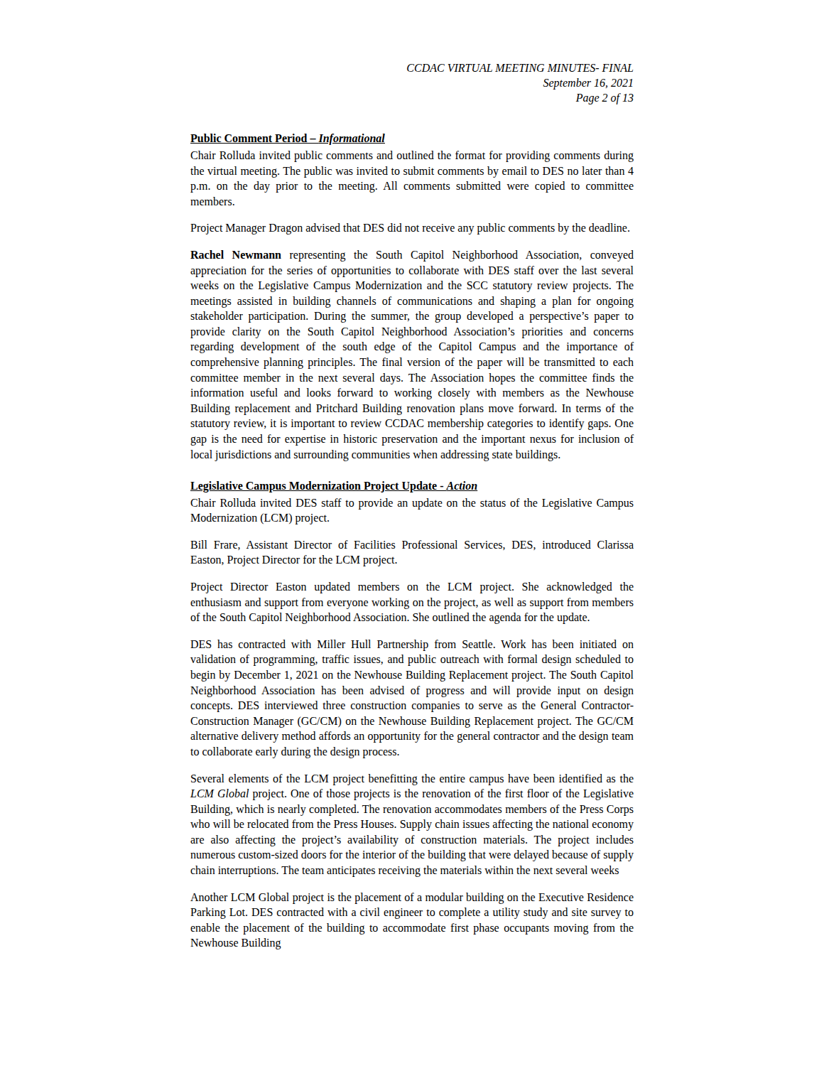CCDAC VIRTUAL MEETING MINUTES- FINAL
September 16, 2021
Page 2 of 13
Public Comment Period – Informational
Chair Rolluda invited public comments and outlined the format for providing comments during the virtual meeting. The public was invited to submit comments by email to DES no later than 4 p.m. on the day prior to the meeting. All comments submitted were copied to committee members.
Project Manager Dragon advised that DES did not receive any public comments by the deadline.
Rachel Newmann representing the South Capitol Neighborhood Association, conveyed appreciation for the series of opportunities to collaborate with DES staff over the last several weeks on the Legislative Campus Modernization and the SCC statutory review projects. The meetings assisted in building channels of communications and shaping a plan for ongoing stakeholder participation. During the summer, the group developed a perspective’s paper to provide clarity on the South Capitol Neighborhood Association’s priorities and concerns regarding development of the south edge of the Capitol Campus and the importance of comprehensive planning principles. The final version of the paper will be transmitted to each committee member in the next several days. The Association hopes the committee finds the information useful and looks forward to working closely with members as the Newhouse Building replacement and Pritchard Building renovation plans move forward. In terms of the statutory review, it is important to review CCDAC membership categories to identify gaps. One gap is the need for expertise in historic preservation and the important nexus for inclusion of local jurisdictions and surrounding communities when addressing state buildings.
Legislative Campus Modernization Project Update - Action
Chair Rolluda invited DES staff to provide an update on the status of the Legislative Campus Modernization (LCM) project.
Bill Frare, Assistant Director of Facilities Professional Services, DES, introduced Clarissa Easton, Project Director for the LCM project.
Project Director Easton updated members on the LCM project. She acknowledged the enthusiasm and support from everyone working on the project, as well as support from members of the South Capitol Neighborhood Association. She outlined the agenda for the update.
DES has contracted with Miller Hull Partnership from Seattle. Work has been initiated on validation of programming, traffic issues, and public outreach with formal design scheduled to begin by December 1, 2021 on the Newhouse Building Replacement project. The South Capitol Neighborhood Association has been advised of progress and will provide input on design concepts. DES interviewed three construction companies to serve as the General Contractor-Construction Manager (GC/CM) on the Newhouse Building Replacement project. The GC/CM alternative delivery method affords an opportunity for the general contractor and the design team to collaborate early during the design process.
Several elements of the LCM project benefitting the entire campus have been identified as the LCM Global project. One of those projects is the renovation of the first floor of the Legislative Building, which is nearly completed. The renovation accommodates members of the Press Corps who will be relocated from the Press Houses. Supply chain issues affecting the national economy are also affecting the project’s availability of construction materials. The project includes numerous custom-sized doors for the interior of the building that were delayed because of supply chain interruptions. The team anticipates receiving the materials within the next several weeks
Another LCM Global project is the placement of a modular building on the Executive Residence Parking Lot. DES contracted with a civil engineer to complete a utility study and site survey to enable the placement of the building to accommodate first phase occupants moving from the Newhouse Building